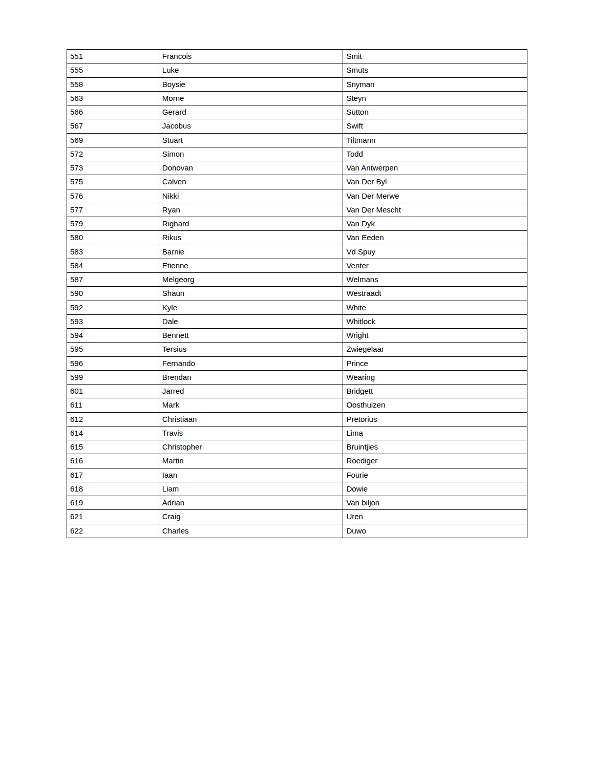| 551 | Francois | Smit |
| 555 | Luke | Smuts |
| 558 | Boysie | Snyman |
| 563 | Morne | Steyn |
| 566 | Gerard | Sutton |
| 567 | Jacobus | Swift |
| 569 | Stuart | Tiltmann |
| 572 | Simon | Todd |
| 573 | Donovan | Van Antwerpen |
| 575 | Calven | Van Der Byl |
| 576 | Nikki | Van Der Merwe |
| 577 | Ryan | Van Der Mescht |
| 579 | Righard | Van Dyk |
| 580 | Rikus | Van Eeden |
| 583 | Barnie | Vd Spuy |
| 584 | Etienne | Venter |
| 587 | Melgeorg | Welmans |
| 590 | Shaun | Westraadt |
| 592 | Kyle | White |
| 593 | Dale | Whitlock |
| 594 | Bennett | Wright |
| 595 | Tersius | Zwiegelaar |
| 596 | Fernando | Prince |
| 599 | Brendan | Wearing |
| 601 | Jarred | Bridgett |
| 611 | Mark | Oosthuizen |
| 612 | Christiaan | Pretorius |
| 614 | Travis | Lima |
| 615 | Christopher | Bruintjies |
| 616 | Martin | Roediger |
| 617 | Iaan | Fourie |
| 618 | Liam | Dowie |
| 619 | Adrian | Van biljon |
| 621 | Craig | Uren |
| 622 | Charles | Duwo |